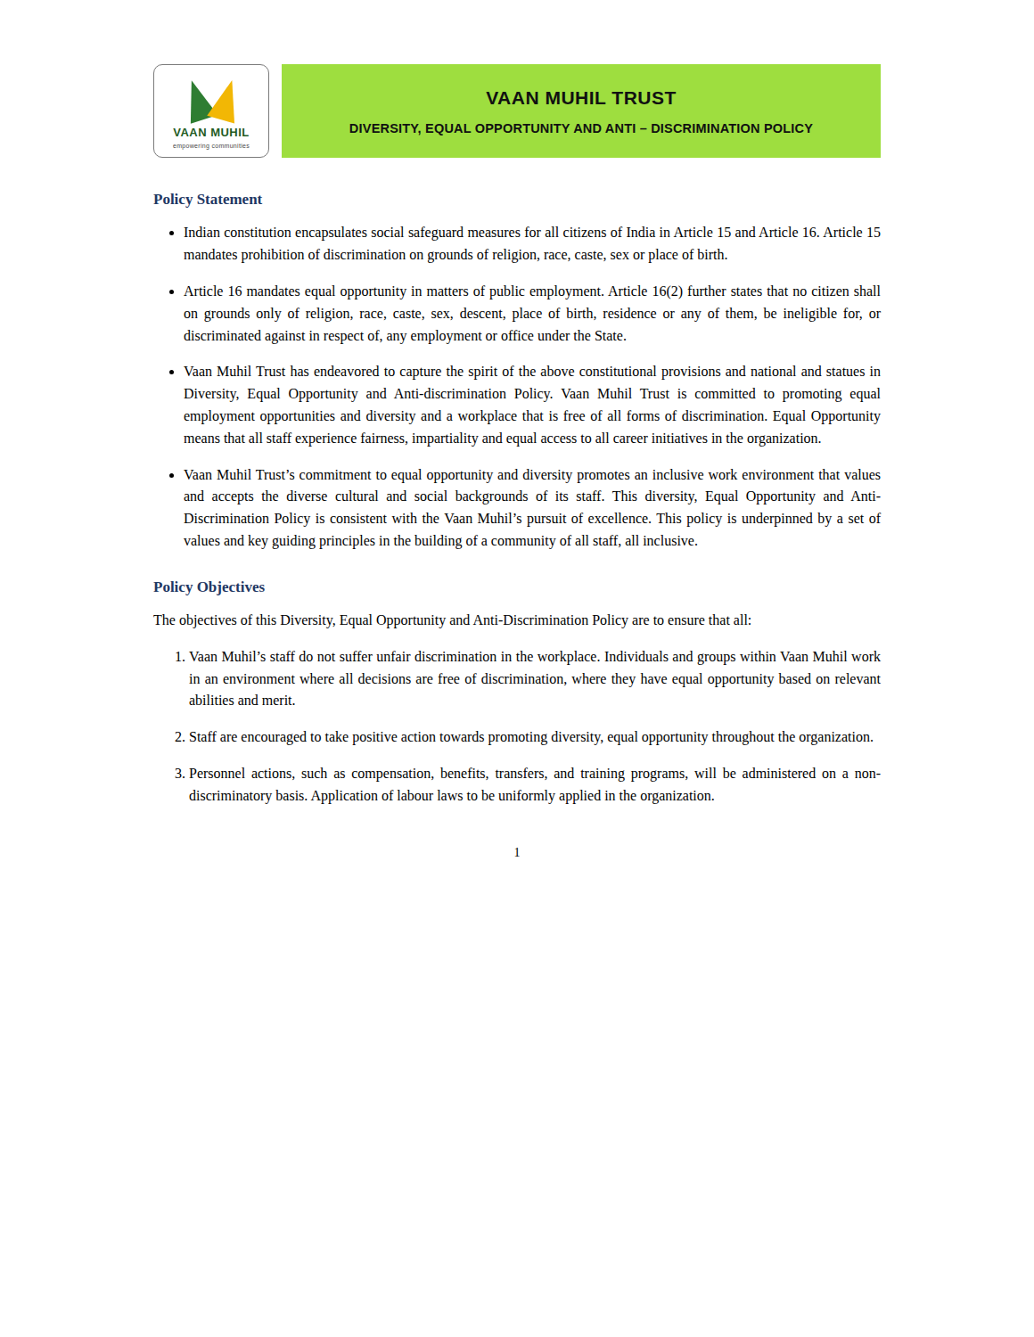VAAN MUHIL
empowering communities
VAAN MUHIL TRUST
DIVERSITY, EQUAL OPPORTUNITY AND ANTI – DISCRIMINATION POLICY
Policy Statement
Indian constitution encapsulates social safeguard measures for all citizens of India in Article 15 and Article 16. Article 15 mandates prohibition of discrimination on grounds of religion, race, caste, sex or place of birth.
Article 16 mandates equal opportunity in matters of public employment. Article 16(2) further states that no citizen shall on grounds only of religion, race, caste, sex, descent, place of birth, residence or any of them, be ineligible for, or discriminated against in respect of, any employment or office under the State.
Vaan Muhil Trust has endeavored to capture the spirit of the above constitutional provisions and national and statues in Diversity, Equal Opportunity and Anti-discrimination Policy. Vaan Muhil Trust is committed to promoting equal employment opportunities and diversity and a workplace that is free of all forms of discrimination. Equal Opportunity means that all staff experience fairness, impartiality and equal access to all career initiatives in the organization.
Vaan Muhil Trust’s commitment to equal opportunity and diversity promotes an inclusive work environment that values and accepts the diverse cultural and social backgrounds of its staff. This diversity, Equal Opportunity and Anti-Discrimination Policy is consistent with the Vaan Muhil’s pursuit of excellence. This policy is underpinned by a set of values and key guiding principles in the building of a community of all staff, all inclusive.
Policy Objectives
The objectives of this Diversity, Equal Opportunity and Anti-Discrimination Policy are to ensure that all:
Vaan Muhil’s staff do not suffer unfair discrimination in the workplace. Individuals and groups within Vaan Muhil work in an environment where all decisions are free of discrimination, where they have equal opportunity based on relevant abilities and merit.
Staff are encouraged to take positive action towards promoting diversity, equal opportunity throughout the organization.
Personnel actions, such as compensation, benefits, transfers, and training programs, will be administered on a non- discriminatory basis. Application of labour laws to be uniformly applied in the organization.
1